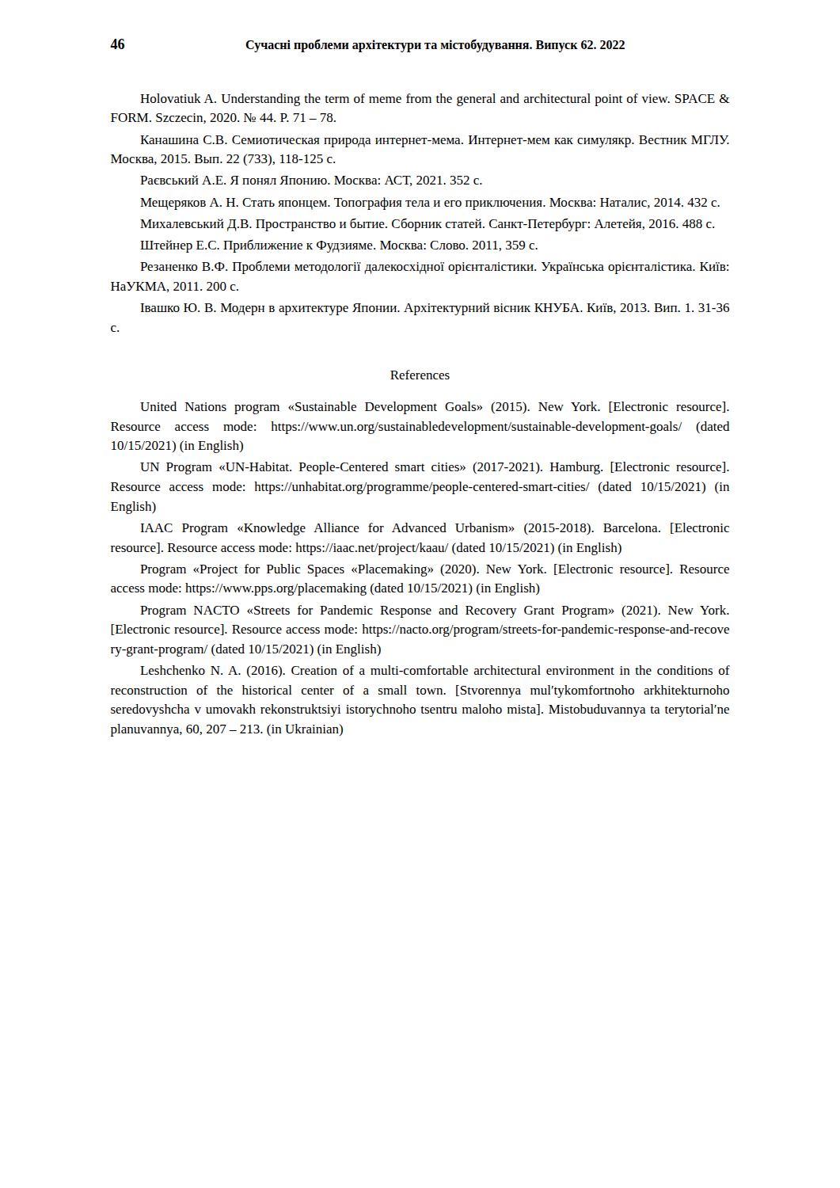46 Сучасні проблеми архітектури та містобудування. Випуск 62. 2022
Holovatiuk A. Understanding the term of meme from the general and architectural point of view. SPACE & FORM. Szczecin, 2020. № 44. P. 71 – 78.
Канашина С.В. Семиотическая природа интернет-мема. Интернет-мем как симулякр. Вестник МГЛУ. Москва, 2015. Вып. 22 (733), 118-125 с.
Раєвський А.Е. Я понял Японию. Москва: АСТ, 2021. 352 с.
Мещеряков А. Н. Стать японцем. Топография тела и его приключения. Москва: Наталис, 2014. 432 с.
Михалевський Д.В. Пространство и бытие. Сборник статей. Санкт-Петербург: Алетейя, 2016. 488 с.
Штейнер Е.С. Приближение к Фудзияме. Москва: Слово. 2011, 359 с.
Резаненко В.Ф. Проблеми методології далекосхідної орієнталістики. Українська орієнталістика. Київ: НаУКМА, 2011. 200 с.
Івашко Ю. В. Модерн в архитектуре Японии. Архітектурний вісник КНУБА. Київ, 2013. Вип. 1. 31-36 с.
References
United Nations program «Sustainable Development Goals» (2015). New York. [Electronic resource]. Resource access mode: https://www.un.org/sustainabledevelopment/sustainable-development-goals/ (dated 10/15/2021) (in English)
UN Program «UN-Habitat. People-Centered smart cities» (2017-2021). Hamburg. [Electronic resource]. Resource access mode: https://unhabitat.org/programme/people-centered-smart-cities/ (dated 10/15/2021) (in English)
IAAC Program «Knowledge Alliance for Advanced Urbanism» (2015-2018). Barcelona. [Electronic resource]. Resource access mode: https://iaac.net/project/kaau/ (dated 10/15/2021) (in English)
Program «Project for Public Spaces «Placemaking» (2020). New York. [Electronic resource]. Resource access mode: https://www.pps.org/placemaking (dated 10/15/2021) (in English)
Program NACTO «Streets for Pandemic Response and Recovery Grant Program» (2021). New York. [Electronic resource]. Resource access mode: https://nacto.org/program/streets-for-pandemic-response-and-recovery-grant-program/ (dated 10/15/2021) (in English)
Leshchenko N. A. (2016). Creation of a multi-comfortable architectural environment in the conditions of reconstruction of the historical center of a small town. [Stvorennya mulʹtykomfortnoho arkhitekturnoho seredovyshcha v umovakh rekonstruktsiyi istorychnoho tsentru maloho mista]. Mistobuduvannya ta terytorialʹne planuvannya, 60, 207 – 213. (in Ukrainian)